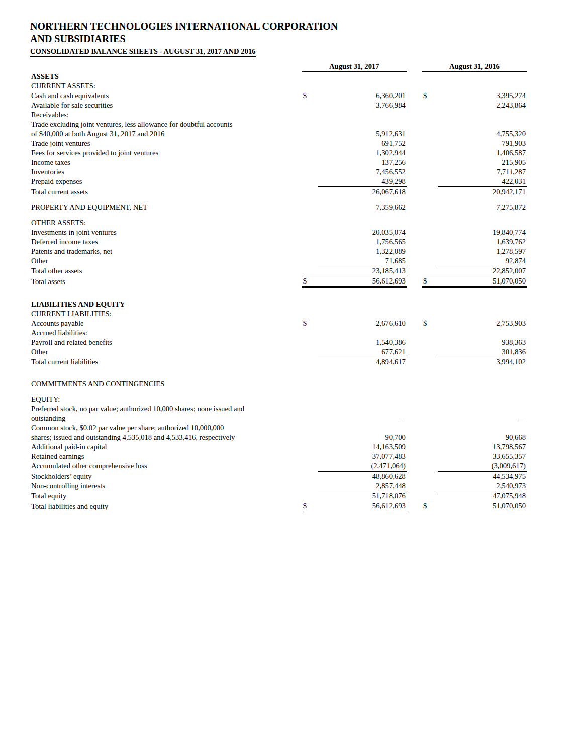NORTHERN TECHNOLOGIES INTERNATIONAL CORPORATION
AND SUBSIDIARIES
CONSOLIDATED BALANCE SHEETS - AUGUST 31, 2017 AND 2016
| | August 31, 2017 | | August 31, 2016 | |
| ASSETS | | | | | | |
| CURRENT ASSETS: | | | | | | |
| Cash and cash equivalents | $ | 6,360,201 | | $ | 3,395,274 | |
| Available for sale securities | | 3,766,984 | | | 2,243,864 | |
| Receivables: | | | | | | |
| Trade excluding joint ventures, less allowance for doubtful accounts | | | | | | |
| of $40,000 at both August 31, 2017 and 2016 | | 5,912,631 | | | 4,755,320 | |
| Trade joint ventures | | 691,752 | | | 791,903 | |
| Fees for services provided to joint ventures | | 1,302,944 | | | 1,406,587 | |
| Income taxes | | 137,256 | | | 215,905 | |
| Inventories | | 7,456,552 | | | 7,711,287 | |
| Prepaid expenses | | 439,298 | | | 422,031 | |
| Total current assets | | 26,067,618 | | | 20,942,171 | |
| PROPERTY AND EQUIPMENT, NET | | 7,359,662 | | | 7,275,872 | |
| OTHER ASSETS: | | | | | | |
| Investments in joint ventures | | 20,035,074 | | | 19,840,774 | |
| Deferred income taxes | | 1,756,565 | | | 1,639,762 | |
| Patents and trademarks, net | | 1,322,089 | | | 1,278,597 | |
| Other | | 71,685 | | | 92,874 | |
| Total other assets | | 23,185,413 | | | 22,852,007 | |
| Total assets | $ | 56,612,693 | | $ | 51,070,050 | |
| LIABILITIES AND EQUITY | | | | | | |
| CURRENT LIABILITIES: | | | | | | |
| Accounts payable | $ | 2,676,610 | | $ | 2,753,903 | |
| Accrued liabilities: | | | | | | |
| Payroll and related benefits | | 1,540,386 | | | 938,363 | |
| Other | | 677,621 | | | 301,836 | |
| Total current liabilities | | 4,894,617 | | | 3,994,102 | |
| COMMITMENTS AND CONTINGENCIES | | | | | | |
| EQUITY: | | | | | | |
| Preferred stock, no par value; authorized 10,000 shares; none issued and | | | | | | |
| outstanding | | — | | | — | |
| Common stock, $0.02 par value per share; authorized 10,000,000 | | | | | | |
| shares; issued and outstanding 4,535,018 and 4,533,416, respectively | | 90,700 | | | 90,668 | |
| Additional paid-in capital | | 14,163,509 | | | 13,798,567 | |
| Retained earnings | | 37,077,483 | | | 33,655,357 | |
| Accumulated other comprehensive loss | | (2,471,064) | | | (3,009,617) | |
| Stockholders’ equity | | 48,860,628 | | | 44,534,975 | |
| Non-controlling interests | | 2,857,448 | | | 2,540,973 | |
| Total equity | | 51,718,076 | | | 47,075,948 | |
| Total liabilities and equity | $ | 56,612,693 | | $ | 51,070,050 | |